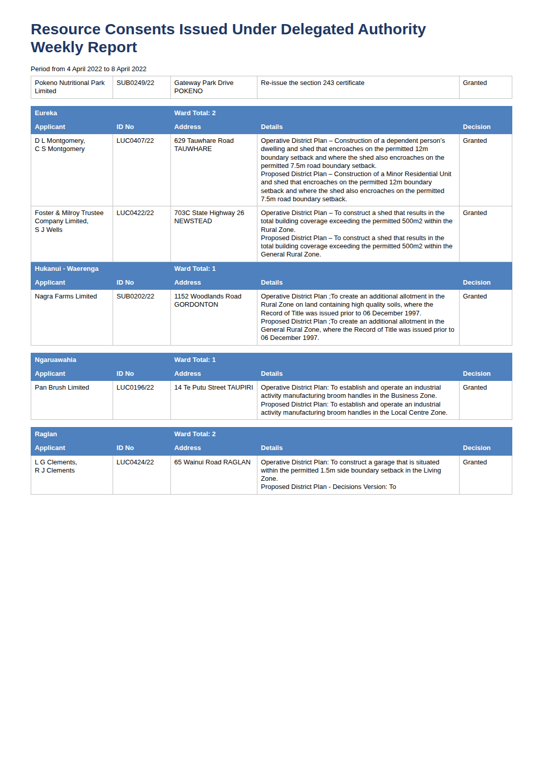Resource Consents Issued Under Delegated Authority
Weekly Report
Period from 4 April 2022 to 8 April 2022
| Pokeno Nutritional Park Limited | SUB0249/22 | Gateway Park Drive POKENO | Re-issue the section 243 certificate | Granted |
| Eureka | Ward Total: 2 |
| Applicant | ID No | Address | Details | Decision |
| D L Montgomery, C S Montgomery | LUC0407/22 | 629 Tauwhare Road TAUWHARE | Operative District Plan – Construction of a dependent person’s dwelling and shed that encroaches on the permitted 12m boundary setback and where the shed also encroaches on the permitted 7.5m road boundary setback. Proposed District Plan – Construction of a Minor Residential Unit and shed that encroaches on the permitted 12m boundary setback and where the shed also encroaches on the permitted 7.5m road boundary setback. | Granted |
| Foster & Milroy Trustee Company Limited, S J Wells | LUC0422/22 | 703C State Highway 26 NEWSTEAD | Operative District Plan – To construct a shed that results in the total building coverage exceeding the permitted 500m2 within the Rural Zone. Proposed District Plan – To construct a shed that results in the total building coverage exceeding the permitted 500m2 within the General Rural Zone. | Granted |
| Hukanui - Waerenga | Ward Total: 1 |
| Applicant | ID No | Address | Details | Decision |
| Nagra Farms Limited | SUB0202/22 | 1152 Woodlands Road GORDONTON | Operative District Plan ;To create an additional allotment in the Rural Zone on land containing high quality soils, where the Record of Title was issued prior to 06 December 1997. Proposed District Plan ;To create an additional allotment in the General Rural Zone, where the Record of Title was issued prior to 06 December 1997. | Granted |
| Ngaruawahia | Ward Total: 1 |
| Applicant | ID No | Address | Details | Decision |
| Pan Brush Limited | LUC0196/22 | 14 Te Putu Street TAUPIRI | Operative District Plan: To establish and operate an industrial activity manufacturing broom handles in the Business Zone. Proposed District Plan: To establish and operate an industrial activity manufacturing broom handles in the Local Centre Zone. | Granted |
| Raglan | Ward Total: 2 |
| Applicant | ID No | Address | Details | Decision |
| L G Clements, R J Clements | LUC0424/22 | 65 Wainui Road RAGLAN | Operative District Plan: To construct a garage that is situated within the permitted 1.5m side boundary setback in the Living Zone. Proposed District Plan - Decisions Version: To | Granted |